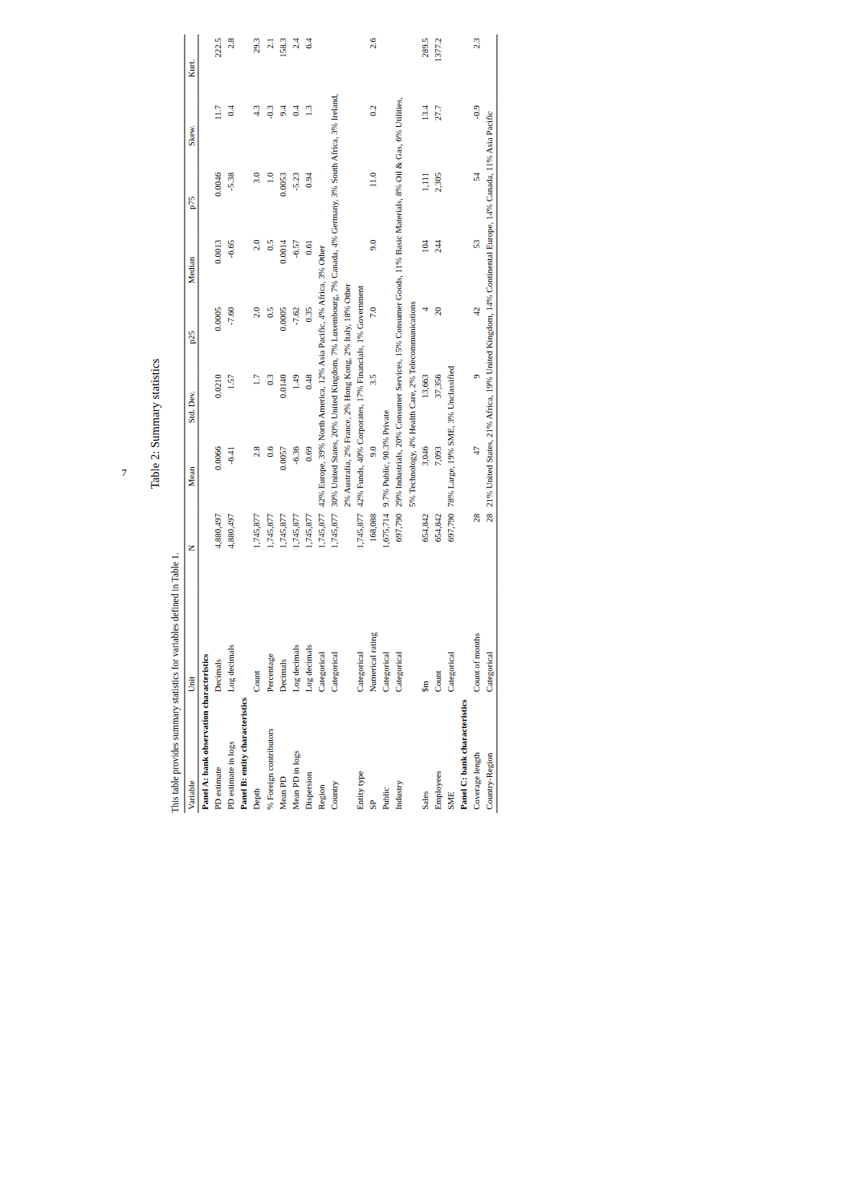7
Table 2: Summary statistics
This table provides summary statistics for variables defined in Table 1.
| Variable | Unit | N | Mean | Std. Dev. | p25 | Median | p75 | Skew. | Kurt. |
| --- | --- | --- | --- | --- | --- | --- | --- | --- | --- |
| Panel A: bank observation characteristics |
| PD estimate | Decimals | 4,880,497 | 0.0066 | 0.0210 | 0.0005 | 0.0013 | 0.0046 | 11.7 | 222.5 |
| PD estimate in logs | Log decimals | 4,880,497 | -6.41 | 1.57 | -7.60 | -6.65 | -5.38 | 0.4 | 2.8 |
| Panel B: entity characteristics |
| Depth | Count | 1,745,877 | 2.8 | 1.7 | 2.0 | 2.0 | 3.0 | 4.3 | 29.3 |
| % Foreign contributors | Percentage | 1,745,877 | 0.6 | 0.3 | 0.5 | 0.5 | 1.0 | -0.3 | 2.1 |
| Mean PD | Decimals | 1,745,877 | 0.0057 | 0.0140 | 0.0005 | 0.0014 | 0.0053 | 9.4 | 158.3 |
| Mean PD in logs | Log decimals | 1,745,877 | -6.36 | 1.49 | -7.62 | -6.57 | -5.23 | 0.4 | 2.4 |
| Dispersion | Log decimals | 1,745,877 | 0.69 | 0.48 | 0.35 | 0.61 | 0.94 | 1.3 | 6.4 |
| Region | Categorical | 1,745,877 | 42% Europe, 39% North America, 12% Asia Pacific, 4% Africa, 3% Other |
| Country | Categorical | 1,745,877 | 30% United States, 20% United Kingdom, 7% Luxembourg, 7% Canada, 4% Germany, 3% South Africa, 3% Ireland, |
| | | | 2% Australia, 2% France, 2% Hong Kong, 2% Italy, 18% Other |
| Entity type | Categorical | 1,745,877 | 42% Funds, 40% Corporates, 17% Financials, 1% Government |
| SP | Numerical rating | 168,088 | 9.0 | 3.5 | 7.0 | 9.0 | 11.0 | 0.2 | 2.6 |
| Public | Categorical | 1,675,714 | 9.7% Public, 90.3% Private |
| Industry | Categorical | 697,790 | 29% Industrials, 20% Consumer Services, 15% Consumer Goods, 11% Basic Materials, 8% Oil & Gas, 6% Utilities, |
| | | | 5% Technology, 4% Health Care, 2% Telecommunications |
| Sales | $m | 654,842 | 3,046 | 13,663 | 4 | 104 | 1,111 | 13.4 | 289.5 |
| Employees | Count | 654,842 | 7,093 | 37,356 | 20 | 244 | 2,305 | 27.7 | 1377.2 |
| SME | Categorical | 697,790 | 78% Large, 19% SME, 3% Unclassified |
| Panel C: bank characteristics |
| Coverage length | Count of months | 28 | 47 | 9 | 42 | 53 | 54 | -0.9 | 2.3 |
| Country-Region | Categorical | 28 | 21% United States, 21% Africa, 19% United Kingdom, 14% Continental Europe, 14% Canada, 11% Asia Pacific |